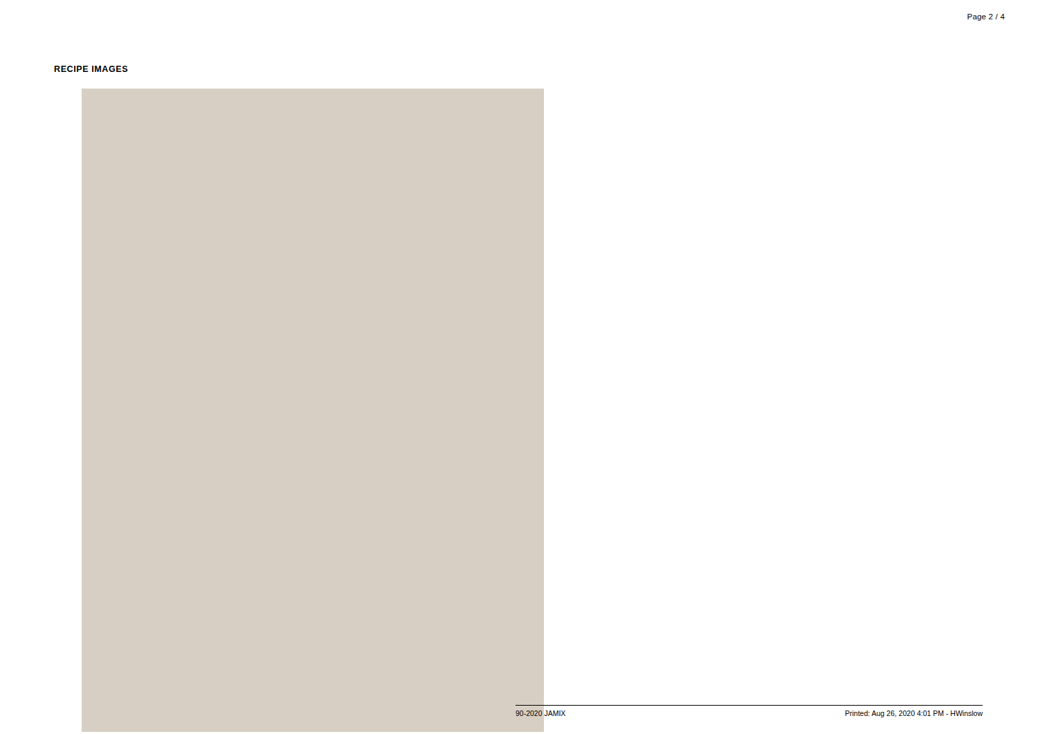Page 2 / 4
RECIPE IMAGES
90-2020 JAMIX
Printed: Aug 26, 2020 4:01 PM - HWinslow